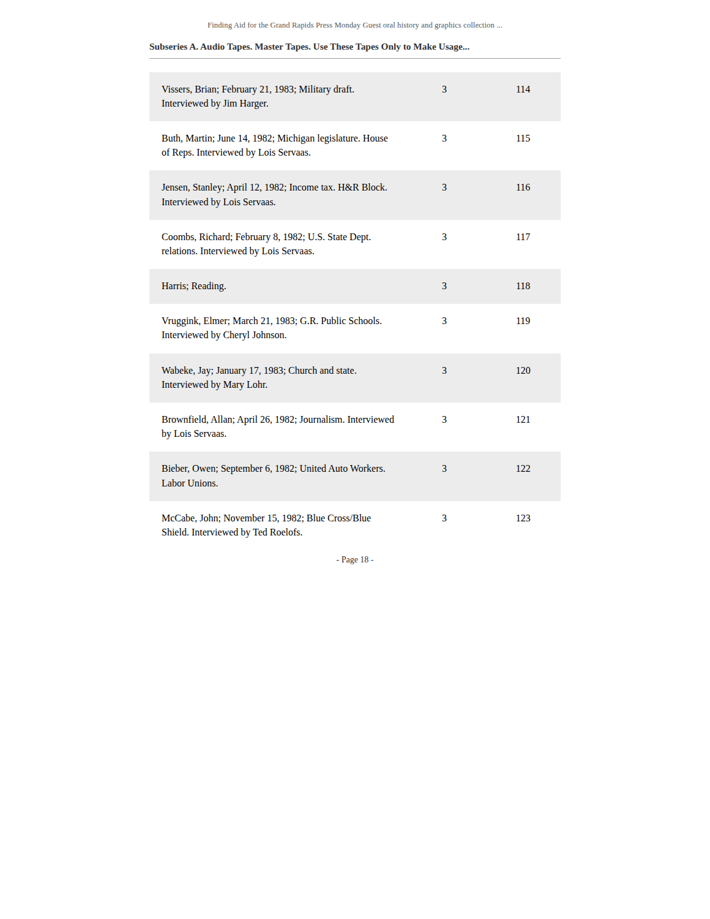Finding Aid for the Grand Rapids Press Monday Guest oral history and graphics collection ...
Subseries A. Audio Tapes. Master Tapes. Use These Tapes Only to Make Usage...
| Vissers, Brian; February 21, 1983; Military draft. Interviewed by Jim Harger. | 3 | 114 |
| Buth, Martin; June 14, 1982; Michigan legislature. House of Reps. Interviewed by Lois Servaas. | 3 | 115 |
| Jensen, Stanley; April 12, 1982; Income tax. H&R Block. Interviewed by Lois Servaas. | 3 | 116 |
| Coombs, Richard; February 8, 1982; U.S. State Dept. relations. Interviewed by Lois Servaas. | 3 | 117 |
| Harris; Reading. | 3 | 118 |
| Vruggink, Elmer; March 21, 1983; G.R. Public Schools. Interviewed by Cheryl Johnson. | 3 | 119 |
| Wabeke, Jay; January 17, 1983; Church and state. Interviewed by Mary Lohr. | 3 | 120 |
| Brownfield, Allan; April 26, 1982; Journalism. Interviewed by Lois Servaas. | 3 | 121 |
| Bieber, Owen; September 6, 1982; United Auto Workers. Labor Unions. | 3 | 122 |
| McCabe, John; November 15, 1982; Blue Cross/Blue Shield. Interviewed by Ted Roelofs. | 3 | 123 |
- Page 18 -